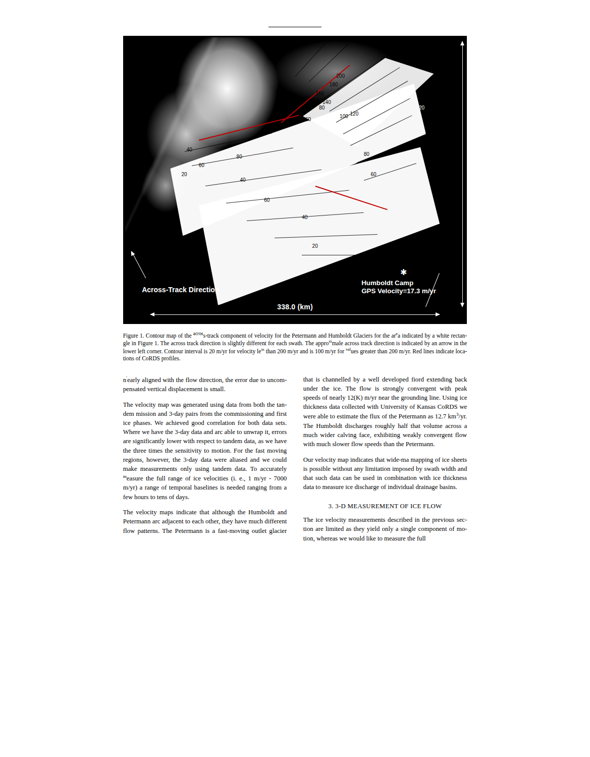40 60 20 80 40 60 40 20 80 60 100 120 140 160 180 200 80 60 20
Across-Track Direction
338.0 (km)
✱
Humboldt Camp
GPS Velocity=17.3 m/yr
Figure 1. Contour map of the across-track component of velocity for the Petermann and Humboldt Glaciers for the area indicated by a white rectangle in Figure 1. The across track direction is slightly different for each swath. The approximale across track direction is indicated by an arrow in the lower left corner. Contour interval is 20 m/yr for velocity less than 200 m/yr and is 100 m/yr for values greater than 200 m/yr. Red lines indicate locations of CoRDS profiles.
n′early aligned with the flow direction, the error due to uncompensated vertical displacement is small.
The velocity map was generated using data from both the tandem mission and 3-day pairs from the commissioning and first ice phases. We achieved good correlation for both data sets. Where we have the 3-day data and arc able to unwrap it, errors are significantly lower with respect to tandem data, as we have the three times the sensitivity to motion. For the fast moving regions, however, the 3-day data were aliased and we could make measurements only using tandem data. To accurately measure the full range of ice velocities (i. e., 1 m/yr - 7000 m/yr) a range of temporal baselines is needed ranging from a few hours to tens of days.
The velocity maps indicate that although the Humboldt and Petermann arc adjacent to each other, they have much different flow patterns. The Petermann is a fast-moving outlet glacier that is channelled by a well developed fiord extending back under the ice. The flow is strongly convergent with peak speeds of nearly 12(K) m/yr near the grounding line. Using ice thickness data collected with University of Kansas CoRDS we were able to estimate the flux of the Petermann as 12.7 km3/yr. The Humboldt discharges roughly half that volume across a much wider calving face, exhibiting weakly convergent flow with much slower flow speeds than the Petermann.
Our velocity map indicates that wide-ma mapping of ice sheets is possible without any limitation imposed by swath width and that such data can be used in combination with ice thickness data to measure ice discharge of individual drainage basins.
3. 3-D MEASUREMENT OF ICE FLOW
The ice velocity measurements described in the previous section are limited as they yield only a single component of motion, whereas we would like to measure the full